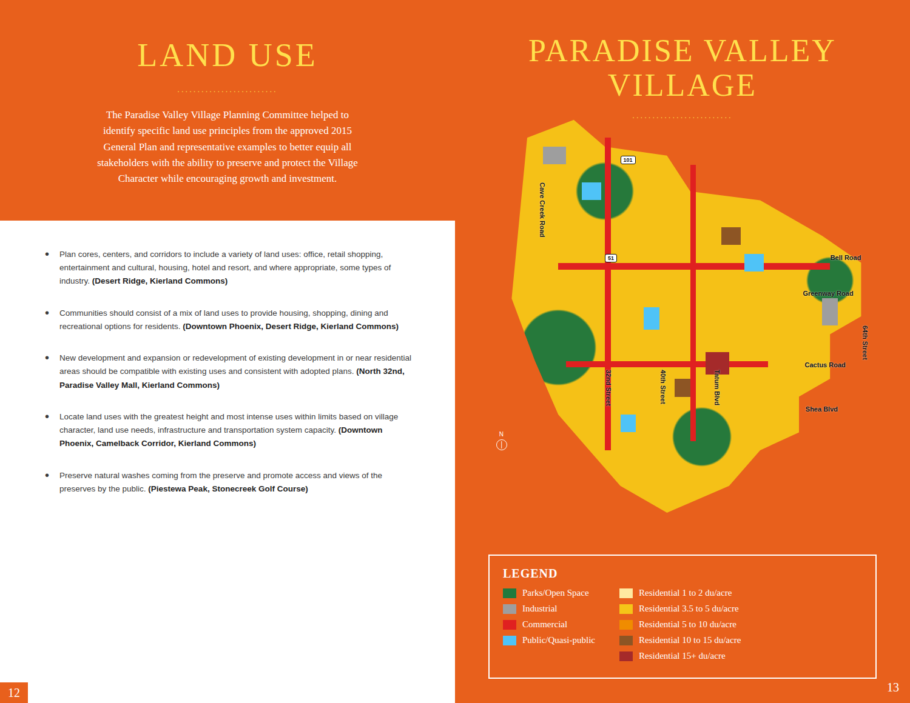LAND USE
.........................
The Paradise Valley Village Planning Committee helped to identify specific land use principles from the approved 2015 General Plan and representative examples to better equip all stakeholders with the ability to preserve and protect the Village Character while encouraging growth and investment.
Plan cores, centers, and corridors to include a variety of land uses: office, retail shopping, entertainment and cultural, housing, hotel and resort, and where appropriate, some types of industry. (Desert Ridge, Kierland Commons)
Communities should consist of a mix of land uses to provide housing, shopping, dining and recreational options for residents. (Downtown Phoenix, Desert Ridge, Kierland Commons)
New development and expansion or redevelopment of existing development in or near residential areas should be compatible with existing uses and consistent with adopted plans. (North 32nd, Paradise Valley Mall, Kierland Commons)
Locate land uses with the greatest height and most intense uses within limits based on village character, land use needs, infrastructure and transportation system capacity. (Downtown Phoenix, Camelback Corridor, Kierland Commons)
Preserve natural washes coming from the preserve and promote access and views of the preserves by the public. (Piestewa Peak, Stonecreek Golf Course)
12
PARADISE VALLEY
VILLAGE
.........................
101 51 Cave Creek Road Bell Road Greenway Road 64th Street Cactus Road Shea Blvd 32nd Street 40th Street Tatum Blvd
N
LEGEND
Parks/Open Space
Industrial
Commercial
Public/Quasi-public
Residential
Residential 1 to 2 du/acre
Residential 3.5 to 5 du/acre
Residential 5 to 10 du/acre
Residential 10 to 15 du/acre
Residential 15+ du/acre
13